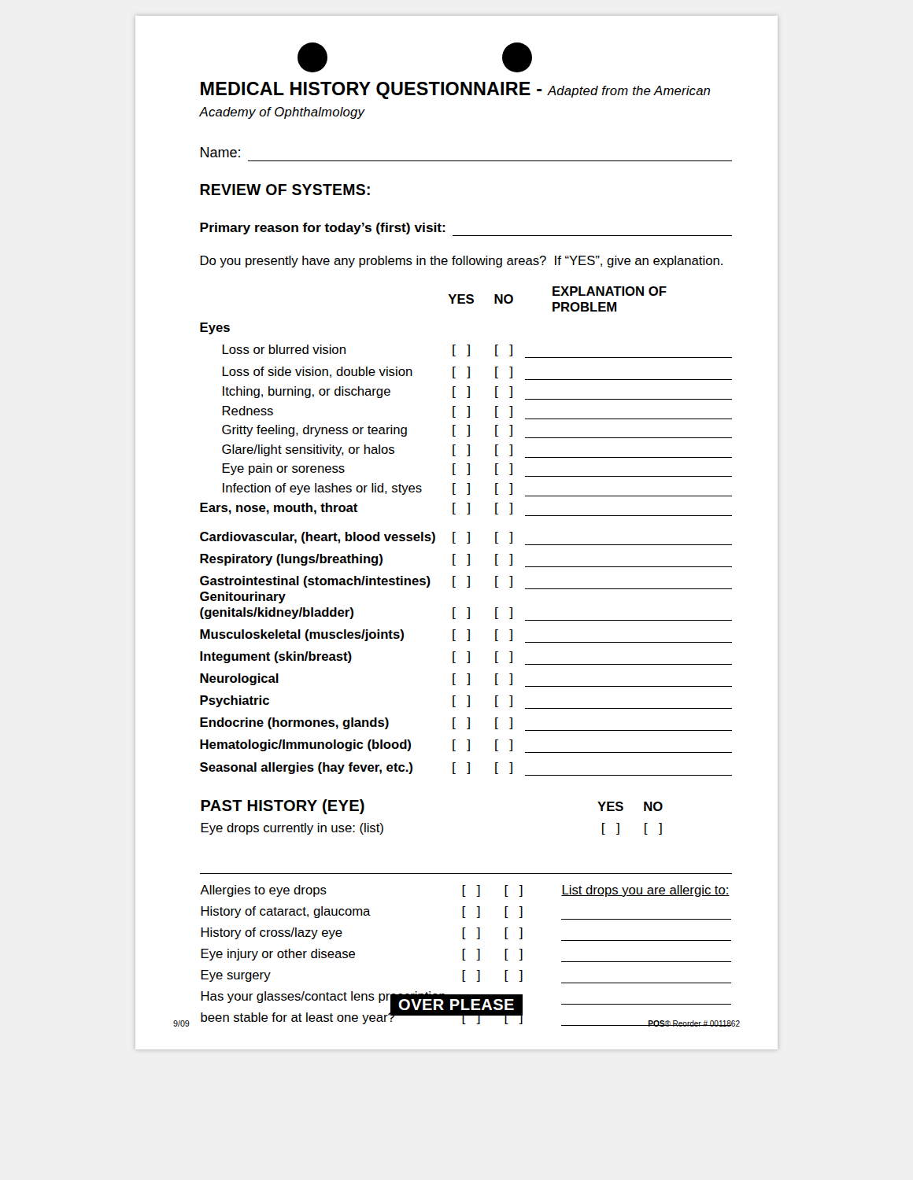MEDICAL HISTORY QUESTIONNAIRE - Adapted from the American Academy of Ophthalmology
Name:
REVIEW OF SYSTEMS:
Primary reason for today’s (first) visit:
Do you presently have any problems in the following areas? If “YES”, give an explanation.
| | YES | NO | EXPLANATION OF PROBLEM |
| Eyes | | | |
| Loss or blurred vision | [ ] | [ ] | |
| Loss of side vision, double vision | [ ] | [ ] | |
| Itching, burning, or discharge | [ ] | [ ] | |
| Redness | [ ] | [ ] | |
| Gritty feeling, dryness or tearing | [ ] | [ ] | |
| Glare/light sensitivity, or halos | [ ] | [ ] | |
| Eye pain or soreness | [ ] | [ ] | |
| Infection of eye lashes or lid, styes | [ ] | [ ] | |
| Ears, nose, mouth, throat | [ ] | [ ] | |
| Cardiovascular, (heart, blood vessels) | [ ] | [ ] | |
| Respiratory (lungs/breathing) | [ ] | [ ] | |
| Gastrointestinal (stomach/intestines) | [ ] | [ ] | |
| Genitourinary (genitals/kidney/bladder) | [ ] | [ ] | |
| Musculoskeletal (muscles/joints) | [ ] | [ ] | |
| Integument (skin/breast) | [ ] | [ ] | |
| Neurological | [ ] | [ ] | |
| Psychiatric | [ ] | [ ] | |
| Endocrine (hormones, glands) | [ ] | [ ] | |
| Hematologic/Immunologic (blood) | [ ] | [ ] | |
| Seasonal allergies (hay fever, etc.) | [ ] | [ ] | |
| PAST HISTORY (EYE) | YES | NO | |
| Eye drops currently in use: (list) | [ ] | [ ] | |
| Allergies to eye drops | [ ] | [ ] | List drops you are allergic to: |
| History of cataract, glaucoma | [ ] | [ ] | |
| History of cross/lazy eye | [ ] | [ ] | |
| Eye injury or other disease | [ ] | [ ] | |
| Eye surgery | [ ] | [ ] | |
| Has your glasses/contact lens prescription | | | |
| been stable for at least one year? | [ ] | [ ] | |
OVER PLEASE
9/09
POS® Reorder # 0011862